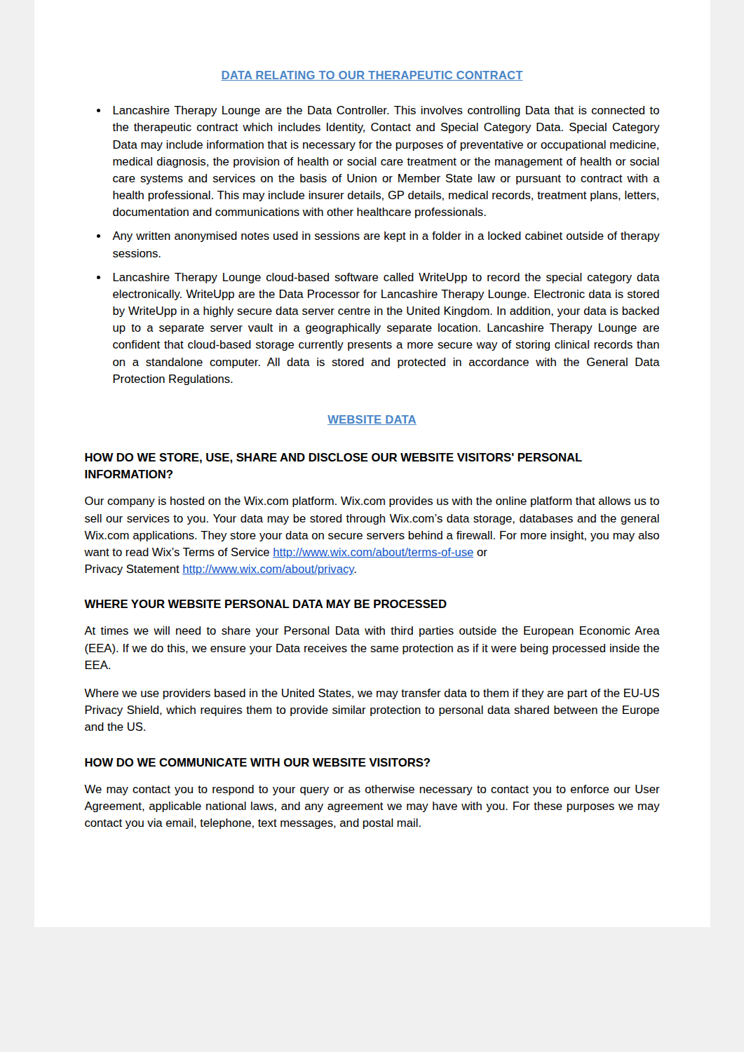DATA RELATING TO OUR THERAPEUTIC CONTRACT
Lancashire Therapy Lounge are the Data Controller. This involves controlling Data that is connected to the therapeutic contract which includes Identity, Contact and Special Category Data. Special Category Data may include information that is necessary for the purposes of preventative or occupational medicine, medical diagnosis, the provision of health or social care treatment or the management of health or social care systems and services on the basis of Union or Member State law or pursuant to contract with a health professional. This may include insurer details, GP details, medical records, treatment plans, letters, documentation and communications with other healthcare professionals.
Any written anonymised notes used in sessions are kept in a folder in a locked cabinet outside of therapy sessions.
Lancashire Therapy Lounge cloud-based software called WriteUpp to record the special category data electronically. WriteUpp are the Data Processor for Lancashire Therapy Lounge. Electronic data is stored by WriteUpp in a highly secure data server centre in the United Kingdom. In addition, your data is backed up to a separate server vault in a geographically separate location. Lancashire Therapy Lounge are confident that cloud-based storage currently presents a more secure way of storing clinical records than on a standalone computer. All data is stored and protected in accordance with the General Data Protection Regulations.
WEBSITE DATA
HOW DO WE STORE, USE, SHARE AND DISCLOSE OUR WEBSITE VISITORS' PERSONAL INFORMATION?
Our company is hosted on the Wix.com platform. Wix.com provides us with the online platform that allows us to sell our services to you. Your data may be stored through Wix.com’s data storage, databases and the general Wix.com applications. They store your data on secure servers behind a firewall. For more insight, you may also want to read Wix’s Terms of Service http://www.wix.com/about/terms-of-use or
Privacy Statement http://www.wix.com/about/privacy.
WHERE YOUR WEBSITE PERSONAL DATA MAY BE PROCESSED
At times we will need to share your Personal Data with third parties outside the European Economic Area (EEA). If we do this, we ensure your Data receives the same protection as if it were being processed inside the EEA.
Where we use providers based in the United States, we may transfer data to them if they are part of the EU-US Privacy Shield, which requires them to provide similar protection to personal data shared between the Europe and the US.
HOW DO WE COMMUNICATE WITH OUR WEBSITE VISITORS?
We may contact you to respond to your query or as otherwise necessary to contact you to enforce our User Agreement, applicable national laws, and any agreement we may have with you. For these purposes we may contact you via email, telephone, text messages, and postal mail.